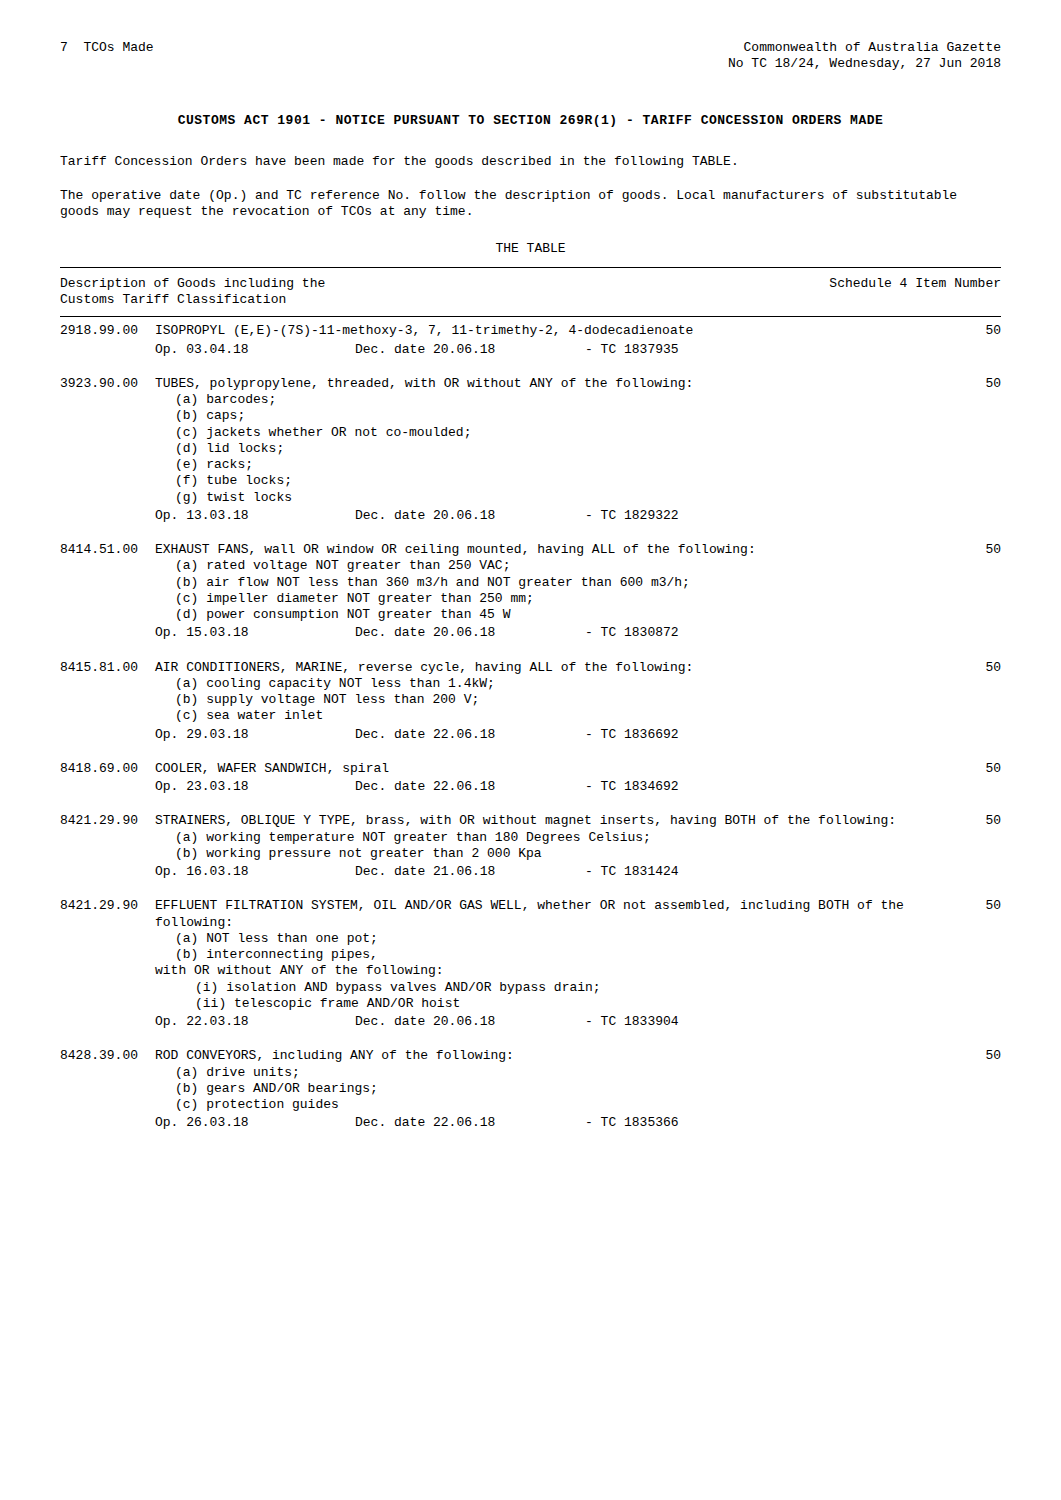7 TCOs Made
Commonwealth of Australia Gazette
No TC 18/24, Wednesday, 27 Jun 2018
CUSTOMS ACT 1901 - NOTICE PURSUANT TO SECTION 269R(1) - TARIFF CONCESSION ORDERS MADE
Tariff Concession Orders have been made for the goods described in the following TABLE.
The operative date (Op.) and TC reference No. follow the description of goods. Local manufacturers of substitutable goods may request the revocation of TCOs at any time.
THE TABLE
Description of Goods including the
Customs Tariff Classification
Schedule 4 Item Number
| 2918.99.00 | ISOPROPYL (E,E)-(7S)-11-methoxy-3, 7, 11-trimethy-2, 4-dodecadienoate Op. 03.04.18 Dec. date 20.06.18 - TC 1837935 | 50 |
| 3923.90.00 | TUBES, polypropylene, threaded, with OR without ANY of the following: (a) barcodes; (b) caps; (c) jackets whether OR not co-moulded; (d) lid locks; (e) racks; (f) tube locks; (g) twist locks Op. 13.03.18 Dec. date 20.06.18 - TC 1829322 | 50 |
| 8414.51.00 | EXHAUST FANS, wall OR window OR ceiling mounted, having ALL of the following: (a) rated voltage NOT greater than 250 VAC; (b) air flow NOT less than 360 m3/h and NOT greater than 600 m3/h; (c) impeller diameter NOT greater than 250 mm; (d) power consumption NOT greater than 45 W Op. 15.03.18 Dec. date 20.06.18 - TC 1830872 | 50 |
| 8415.81.00 | AIR CONDITIONERS, MARINE, reverse cycle, having ALL of the following: (a) cooling capacity NOT less than 1.4kW; (b) supply voltage NOT less than 200 V; (c) sea water inlet Op. 29.03.18 Dec. date 22.06.18 - TC 1836692 | 50 |
| 8418.69.00 | COOLER, WAFER SANDWICH, spiral Op. 23.03.18 Dec. date 22.06.18 - TC 1834692 | 50 |
| 8421.29.90 | STRAINERS, OBLIQUE Y TYPE, brass, with OR without magnet inserts, having BOTH of the following: (a) working temperature NOT greater than 180 Degrees Celsius; (b) working pressure not greater than 2 000 Kpa Op. 16.03.18 Dec. date 21.06.18 - TC 1831424 | 50 |
| 8421.29.90 | EFFLUENT FILTRATION SYSTEM, OIL AND/OR GAS WELL, whether OR not assembled, including BOTH of the following: (a) NOT less than one pot; (b) interconnecting pipes, with OR without ANY of the following: (i) isolation AND bypass valves AND/OR bypass drain; (ii) telescopic frame AND/OR hoist Op. 22.03.18 Dec. date 20.06.18 - TC 1833904 | 50 |
| 8428.39.00 | ROD CONVEYORS, including ANY of the following: (a) drive units; (b) gears AND/OR bearings; (c) protection guides Op. 26.03.18 Dec. date 22.06.18 - TC 1835366 | 50 |